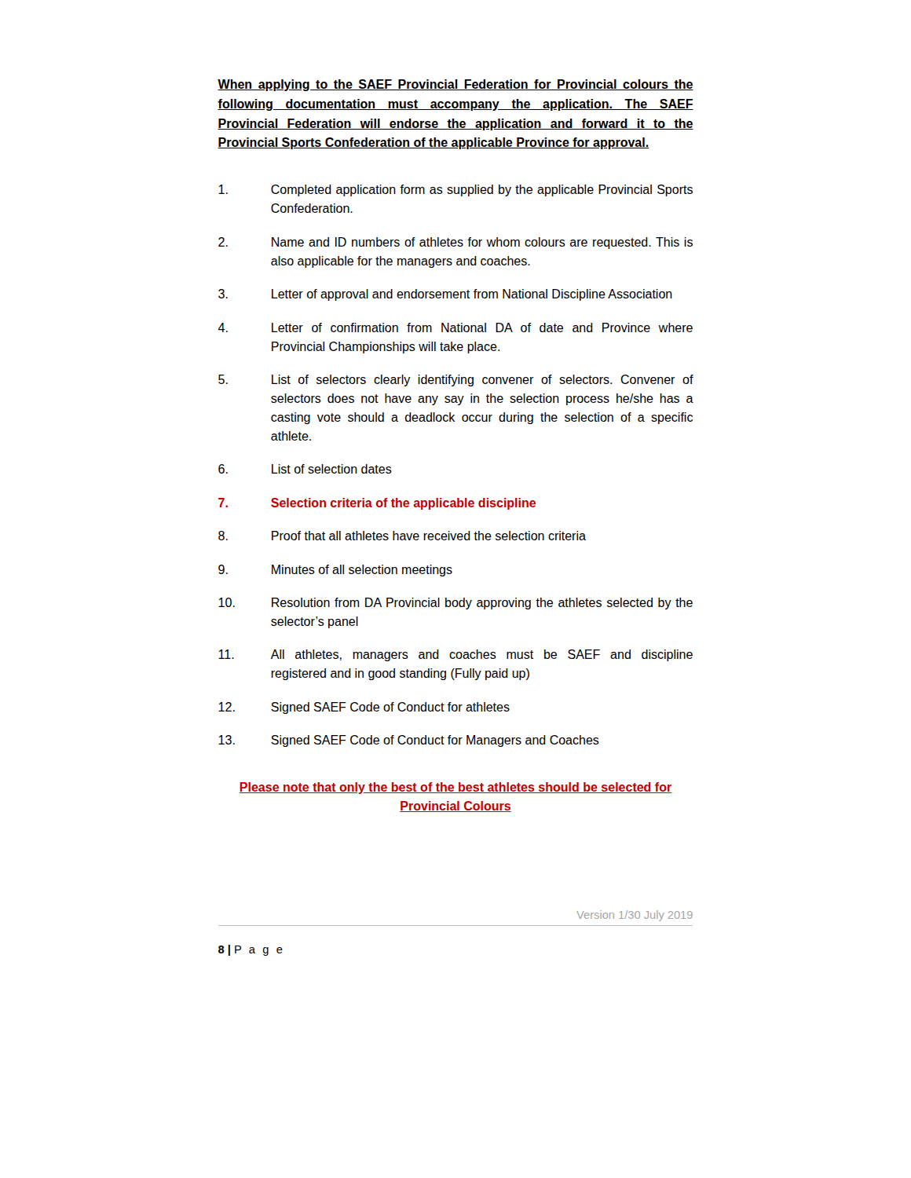When applying to the SAEF Provincial Federation for Provincial colours the following documentation must accompany the application. The SAEF Provincial Federation will endorse the application and forward it to the Provincial Sports Confederation of the applicable Province for approval.
Completed application form as supplied by the applicable Provincial Sports Confederation.
Name and ID numbers of athletes for whom colours are requested. This is also applicable for the managers and coaches.
Letter of approval and endorsement from National Discipline Association
Letter of confirmation from National DA of date and Province where Provincial Championships will take place.
List of selectors clearly identifying convener of selectors. Convener of selectors does not have any say in the selection process he/she has a casting vote should a deadlock occur during the selection of a specific athlete.
List of selection dates
Selection criteria of the applicable discipline
Proof that all athletes have received the selection criteria
Minutes of all selection meetings
Resolution from DA Provincial body approving the athletes selected by the selector’s panel
All athletes, managers and coaches must be SAEF and discipline registered and in good standing (Fully paid up)
Signed SAEF Code of Conduct for athletes
Signed SAEF Code of Conduct for Managers and Coaches
Please note that only the best of the best athletes should be selected for Provincial Colours
Version 1/30 July 2019
8 | P a g e